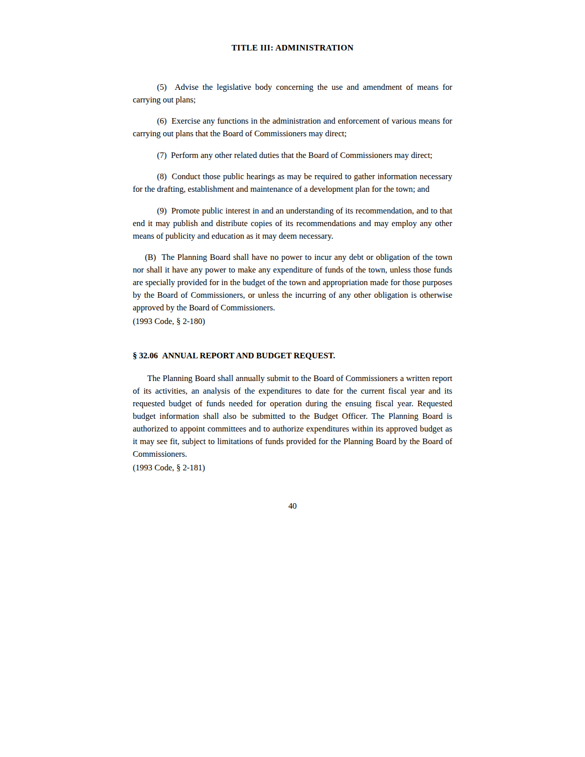TITLE III: ADMINISTRATION
(5) Advise the legislative body concerning the use and amendment of means for carrying out plans;
(6) Exercise any functions in the administration and enforcement of various means for carrying out plans that the Board of Commissioners may direct;
(7) Perform any other related duties that the Board of Commissioners may direct;
(8) Conduct those public hearings as may be required to gather information necessary for the drafting, establishment and maintenance of a development plan for the town; and
(9) Promote public interest in and an understanding of its recommendation, and to that end it may publish and distribute copies of its recommendations and may employ any other means of publicity and education as it may deem necessary.
(B) The Planning Board shall have no power to incur any debt or obligation of the town nor shall it have any power to make any expenditure of funds of the town, unless those funds are specially provided for in the budget of the town and appropriation made for those purposes by the Board of Commissioners, or unless the incurring of any other obligation is otherwise approved by the Board of Commissioners.
(1993 Code, § 2-180)
§ 32.06 ANNUAL REPORT AND BUDGET REQUEST.
The Planning Board shall annually submit to the Board of Commissioners a written report of its activities, an analysis of the expenditures to date for the current fiscal year and its requested budget of funds needed for operation during the ensuing fiscal year. Requested budget information shall also be submitted to the Budget Officer. The Planning Board is authorized to appoint committees and to authorize expenditures within its approved budget as it may see fit, subject to limitations of funds provided for the Planning Board by the Board of Commissioners.
(1993 Code, § 2-181)
40